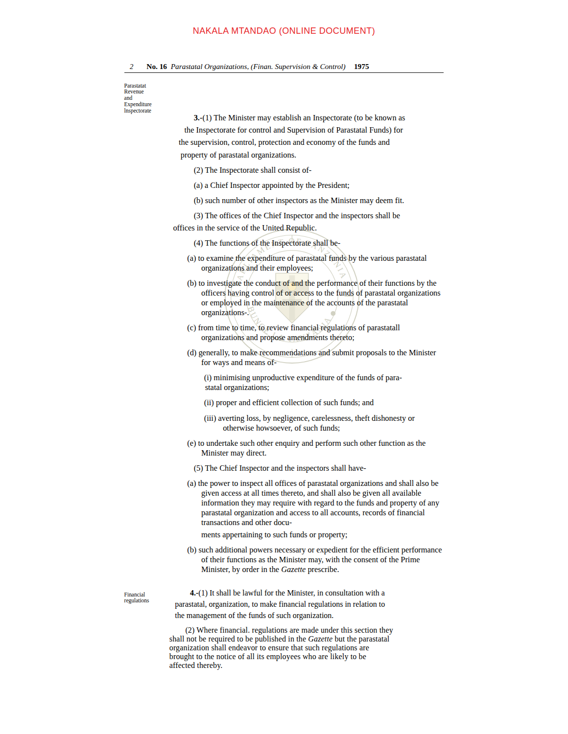NAKALA MTANDAO (ONLINE DOCUMENT)
2 No. 16 Parastatal Organizations, (Finan. Supervision & Control) 1975
PARLIAMENT OF TANZANIA BUNGE LA TANZANIA
Parastatat
Revenue
and
Expenditure
lnspectorate
3.-(1) The Minister may establish an Inspectorate (to be known as
the Inspectorate for control and Supervision of Parastatal Funds) for
the supervision, control, protection and economy of the funds and
property of parastatal organizations.
(2) The Inspectorate shall consist of-
(a) a Chief Inspector appointed by the President;
(b) such number of other inspectors as the Minister may deem fit.
(3) The offices of the Chief Inspector and the inspectors shall be
offices in the service of the United Republic.
(4) The functions of the Inspectorate shall be-
(a) to examine the expenditure of parastatal funds by the various parastatal organizations and their employees;
(b) to investigate the conduct of and the performance of their functions by the officers having control of or access to the funds of parastatal organizations or employed in the maintenance of the accounts of the parastatal organizations-.
(c) from time to time, to review financial regulations of parastatall organizations and propose amendments thereto;
(d) generally, to make recommendations and submit proposals to the Minister for ways and means of-
(i) minimising unproductive expenditure of the funds of para-
statal organizations;
(ii) proper and efficient collection of such funds; and
(iii) averting loss, by negligence, carelessness, theft dishonesty or otherwise howsoever, of such funds;
(e) to undertake such other enquiry and perform such other function as the Minister may direct.
(5) The Chief Inspector and the inspectors shall have-
(a) the power to inspect all offices of parastatal organizations and shall also be given access at all times thereto, and shall also be given all available information they may require with regard to the funds and property of any parastatal organization and access to all accounts, records of financial transactions and other docu-
ments appertaining to such funds or property;
(b) such additional powers necessary or expedient for the efficient performance of their functions as the Minister may, with the consent of the Prime Minister, by order in the Gazette prescribe.
Financial
regulations
4.-(1) It shall be lawful for the Minister, in consultation with a
parastatal, organization, to make financial regulations in relation to
the management of the funds of such organization.
(2) Where financial. regulations are made under this section they
shall not be required to be published in the Gazette but the parastatal
organization shall endeavor to ensure that such regulations are
brought to the notice of all its employees who are likely to be
affected thereby.